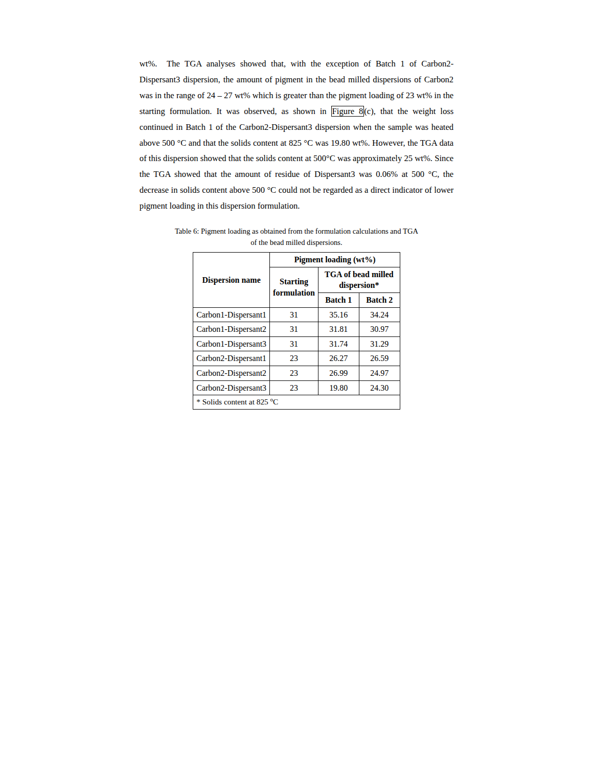wt%. The TGA analyses showed that, with the exception of Batch 1 of Carbon2-Dispersant3 dispersion, the amount of pigment in the bead milled dispersions of Carbon2 was in the range of 24 – 27 wt% which is greater than the pigment loading of 23 wt% in the starting formulation. It was observed, as shown in Figure 8(c), that the weight loss continued in Batch 1 of the Carbon2-Dispersant3 dispersion when the sample was heated above 500 °C and that the solids content at 825 °C was 19.80 wt%. However, the TGA data of this dispersion showed that the solids content at 500°C was approximately 25 wt%. Since the TGA showed that the amount of residue of Dispersant3 was 0.06% at 500 °C, the decrease in solids content above 500 °C could not be regarded as a direct indicator of lower pigment loading in this dispersion formulation.
Table 6: Pigment loading as obtained from the formulation calculations and TGA of the bead milled dispersions.
| Dispersion name | Pigment loading (wt%) |
| --- | --- |
| Starting formulation | TGA of bead milled dispersion* |
| Batch 1 | Batch 2 |
| Carbon1-Dispersant1 | 31 | 35.16 | 34.24 |
| Carbon1-Dispersant2 | 31 | 31.81 | 30.97 |
| Carbon1-Dispersant3 | 31 | 31.74 | 31.29 |
| Carbon2-Dispersant1 | 23 | 26.27 | 26.59 |
| Carbon2-Dispersant2 | 23 | 26.99 | 24.97 |
| Carbon2-Dispersant3 | 23 | 19.80 | 24.30 |
| * Solids content at 825 o C |